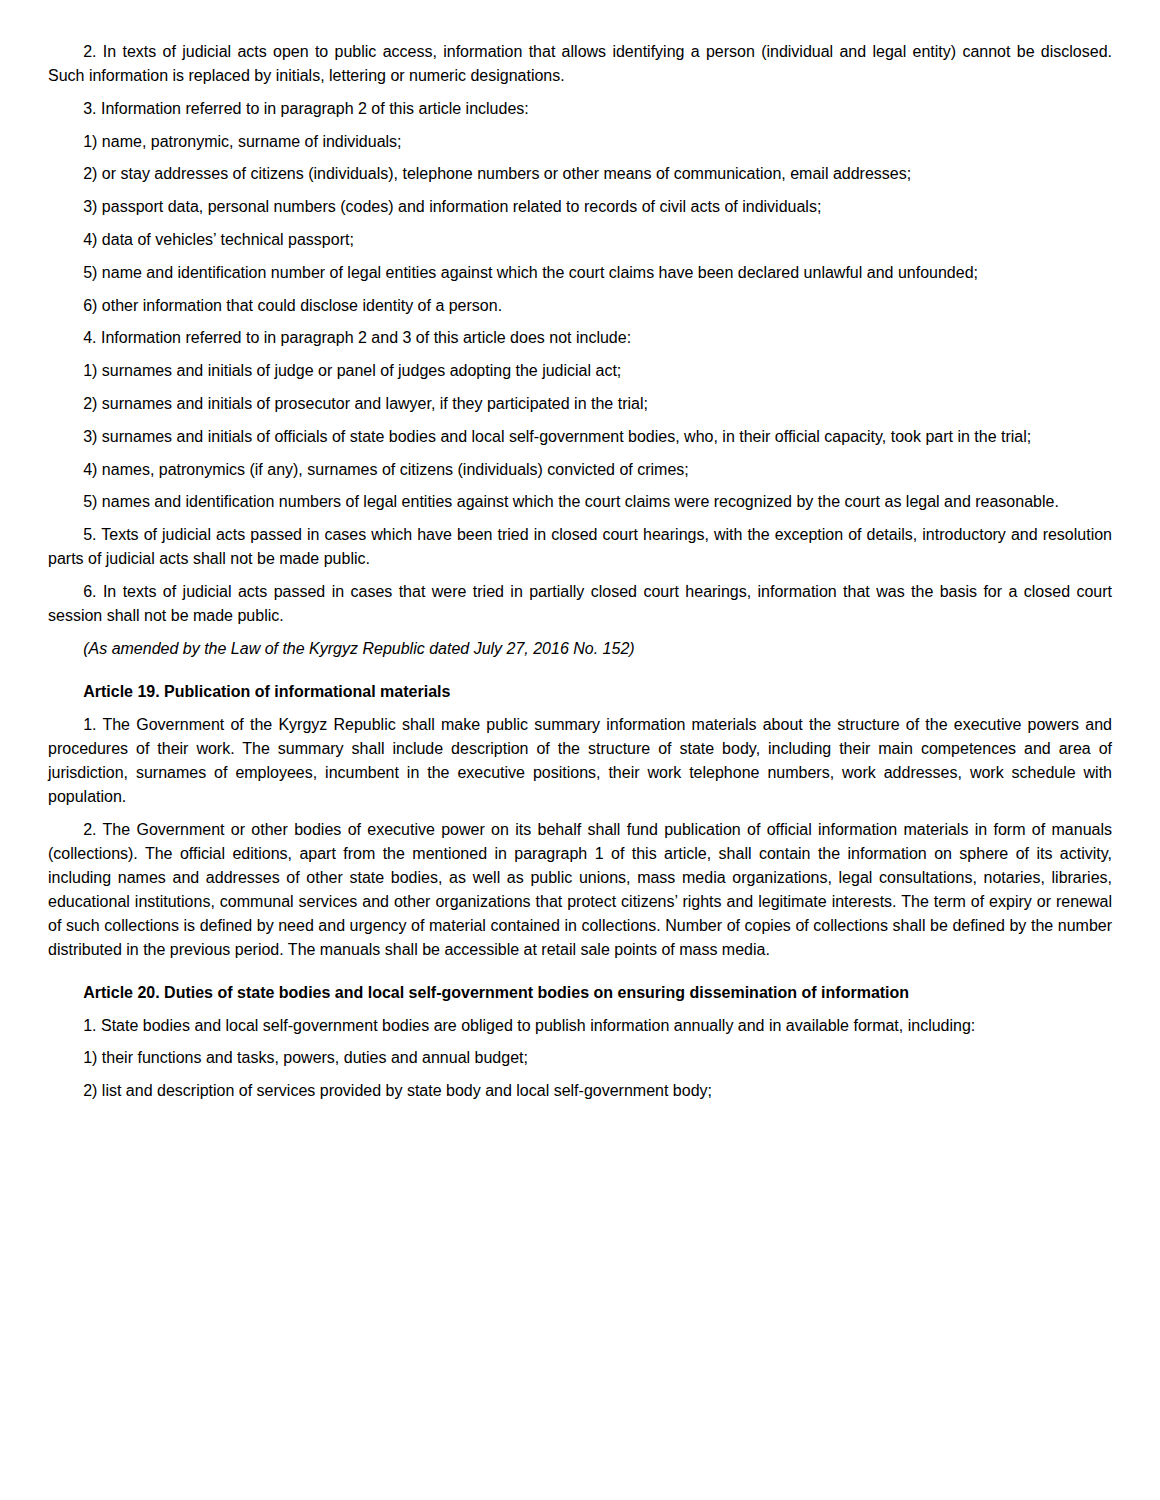2. In texts of judicial acts open to public access, information that allows identifying a person (individual and legal entity) cannot be disclosed. Such information is replaced by initials, lettering or numeric designations.
3. Information referred to in paragraph 2 of this article includes:
1) name, patronymic, surname of individuals;
2) or stay addresses of citizens (individuals), telephone numbers or other means of communication, email addresses;
3) passport data, personal numbers (codes) and information related to records of civil acts of individuals;
4) data of vehicles’ technical passport;
5) name and identification number of legal entities against which the court claims have been declared unlawful and unfounded;
6) other information that could disclose identity of a person.
4. Information referred to in paragraph 2 and 3 of this article does not include:
1) surnames and initials of judge or panel of judges adopting the judicial act;
2) surnames and initials of prosecutor and lawyer, if they participated in the trial;
3) surnames and initials of officials of state bodies and local self-government bodies, who, in their official capacity, took part in the trial;
4) names, patronymics (if any), surnames of citizens (individuals) convicted of crimes;
5) names and identification numbers of legal entities against which the court claims were recognized by the court as legal and reasonable.
5. Texts of judicial acts passed in cases which have been tried in closed court hearings, with the exception of details, introductory and resolution parts of judicial acts shall not be made public.
6. In texts of judicial acts passed in cases that were tried in partially closed court hearings, information that was the basis for a closed court session shall not be made public.
(As amended by the Law of the Kyrgyz Republic dated July 27, 2016 No. 152)
Article 19. Publication of informational materials
1. The Government of the Kyrgyz Republic shall make public summary information materials about the structure of the executive powers and procedures of their work. The summary shall include description of the structure of state body, including their main competences and area of jurisdiction, surnames of employees, incumbent in the executive positions, their work telephone numbers, work addresses, work schedule with population.
2. The Government or other bodies of executive power on its behalf shall fund publication of official information materials in form of manuals (collections). The official editions, apart from the mentioned in paragraph 1 of this article, shall contain the information on sphere of its activity, including names and addresses of other state bodies, as well as public unions, mass media organizations, legal consultations, notaries, libraries, educational institutions, communal services and other organizations that protect citizens’ rights and legitimate interests. The term of expiry or renewal of such collections is defined by need and urgency of material contained in collections. Number of copies of collections shall be defined by the number distributed in the previous period. The manuals shall be accessible at retail sale points of mass media.
Article 20. Duties of state bodies and local self-government bodies on ensuring dissemination of information
1. State bodies and local self-government bodies are obliged to publish information annually and in available format, including:
1) their functions and tasks, powers, duties and annual budget;
2) list and description of services provided by state body and local self-government body;